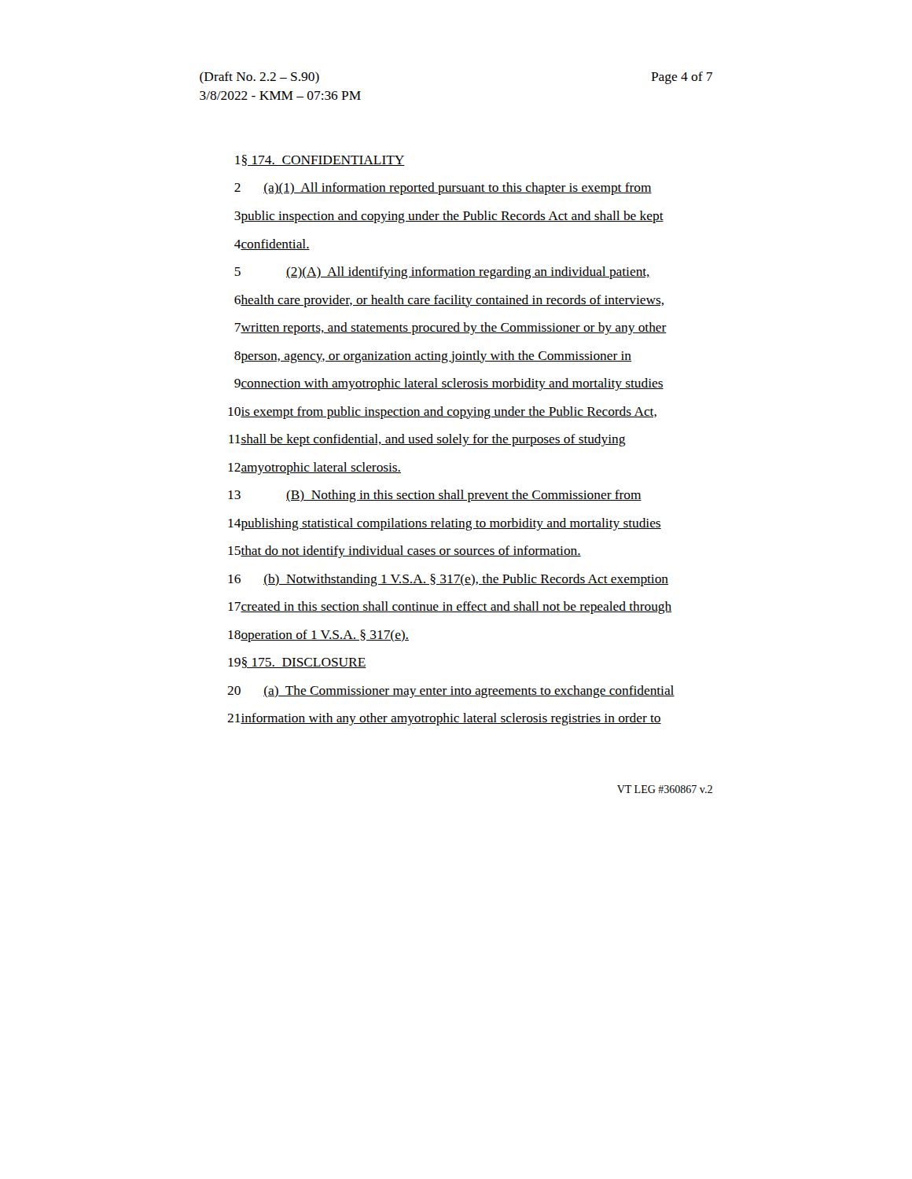(Draft No. 2.2 – S.90)
3/8/2022 - KMM – 07:36 PM
Page 4 of 7
| 1 | § 174. CONFIDENTIALITY |
| 2 | (a)(1) All information reported pursuant to this chapter is exempt from |
| 3 | public inspection and copying under the Public Records Act and shall be kept |
| 4 | confidential. |
| 5 | (2)(A) All identifying information regarding an individual patient, |
| 6 | health care provider, or health care facility contained in records of interviews, |
| 7 | written reports, and statements procured by the Commissioner or by any other |
| 8 | person, agency, or organization acting jointly with the Commissioner in |
| 9 | connection with amyotrophic lateral sclerosis morbidity and mortality studies |
| 10 | is exempt from public inspection and copying under the Public Records Act, |
| 11 | shall be kept confidential, and used solely for the purposes of studying |
| 12 | amyotrophic lateral sclerosis. |
| 13 | (B) Nothing in this section shall prevent the Commissioner from |
| 14 | publishing statistical compilations relating to morbidity and mortality studies |
| 15 | that do not identify individual cases or sources of information. |
| 16 | (b) Notwithstanding 1 V.S.A. § 317(e), the Public Records Act exemption |
| 17 | created in this section shall continue in effect and shall not be repealed through |
| 18 | operation of 1 V.S.A. § 317(e). |
| 19 | § 175. DISCLOSURE |
| 20 | (a) The Commissioner may enter into agreements to exchange confidential |
| 21 | information with any other amyotrophic lateral sclerosis registries in order to |
VT LEG #360867 v.2